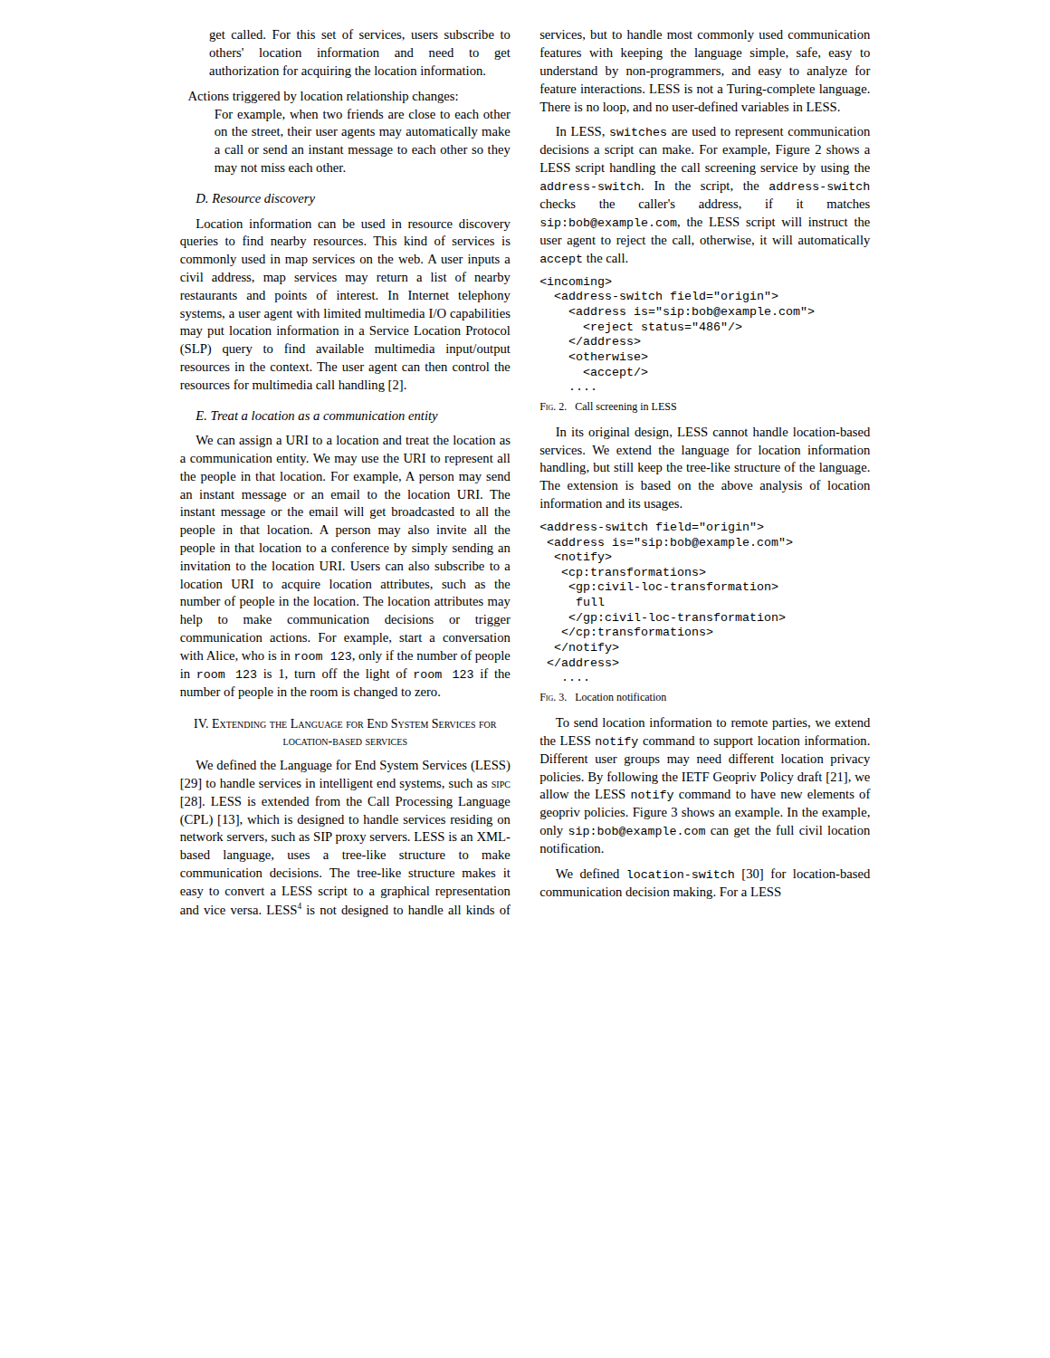get called. For this set of services, users subscribe to others' location information and need to get authorization for acquiring the location information.
Actions triggered by location relationship changes: For example, when two friends are close to each other on the street, their user agents may automatically make a call or send an instant message to each other so they may not miss each other.
D. Resource discovery
Location information can be used in resource discovery queries to find nearby resources. This kind of services is commonly used in map services on the web. A user inputs a civil address, map services may return a list of nearby restaurants and points of interest. In Internet telephony systems, a user agent with limited multimedia I/O capabilities may put location information in a Service Location Protocol (SLP) query to find available multimedia input/output resources in the context. The user agent can then control the resources for multimedia call handling [2].
E. Treat a location as a communication entity
We can assign a URI to a location and treat the location as a communication entity. We may use the URI to represent all the people in that location. For example, A person may send an instant message or an email to the location URI. The instant message or the email will get broadcasted to all the people in that location. A person may also invite all the people in that location to a conference by simply sending an invitation to the location URI. Users can also subscribe to a location URI to acquire location attributes, such as the number of people in the location. The location attributes may help to make communication decisions or trigger communication actions. For example, start a conversation with Alice, who is in room 123, only if the number of people in room 123 is 1, turn off the light of room 123 if the number of people in the room is changed to zero.
IV. Extending the Language for End System Services for location-based services
We defined the Language for End System Services (LESS) [29] to handle services in intelligent end systems, such as sipc [28]. LESS is extended from the Call Processing Language (CPL) [13], which is designed to handle services residing on network servers, such as SIP proxy servers. LESS is an XML-based language, uses a tree-like structure to make communication decisions. The tree-like structure makes it easy to convert a LESS script to a graphical representation and vice versa. LESS4 is not designed to handle all kinds of services, but to handle most commonly used communication features with keeping the language simple, safe, easy to understand by non-programmers, and easy to analyze for feature interactions. LESS is not a Turing-complete language. There is no loop, and no user-defined variables in LESS.
In LESS, switches are used to represent communication decisions a script can make. For example, Figure 2 shows a LESS script handling the call screening service by using the address-switch. In the script, the address-switch checks the caller's address, if it matches sip:bob@example.com, the LESS script will instruct the user agent to reject the call, otherwise, it will automatically accept the call.
<incoming>
  <address-switch field="origin">
    <address is="sip:bob@example.com">
      <reject status="486"/>
    </address>
    <otherwise>
      <accept/>
    ....
Fig. 2. Call screening in LESS
In its original design, LESS cannot handle location-based services. We extend the language for location information handling, but still keep the tree-like structure of the language. The extension is based on the above analysis of location information and its usages.
<address-switch field="origin">
 <address is="sip:bob@example.com">
  <notify>
   <cp:transformations>
    <gp:civil-loc-transformation>
     full
    </gp:civil-loc-transformation>
   </cp:transformations>
  </notify>
 </address>
   ....
Fig. 3. Location notification
To send location information to remote parties, we extend the LESS notify command to support location information. Different user groups may need different location privacy policies. By following the IETF Geopriv Policy draft [21], we allow the LESS notify command to have new elements of geopriv policies. Figure 3 shows an example. In the example, only sip:bob@example.com can get the full civil location notification.
We defined location-switch [30] for location-based communication decision making. For a LESS